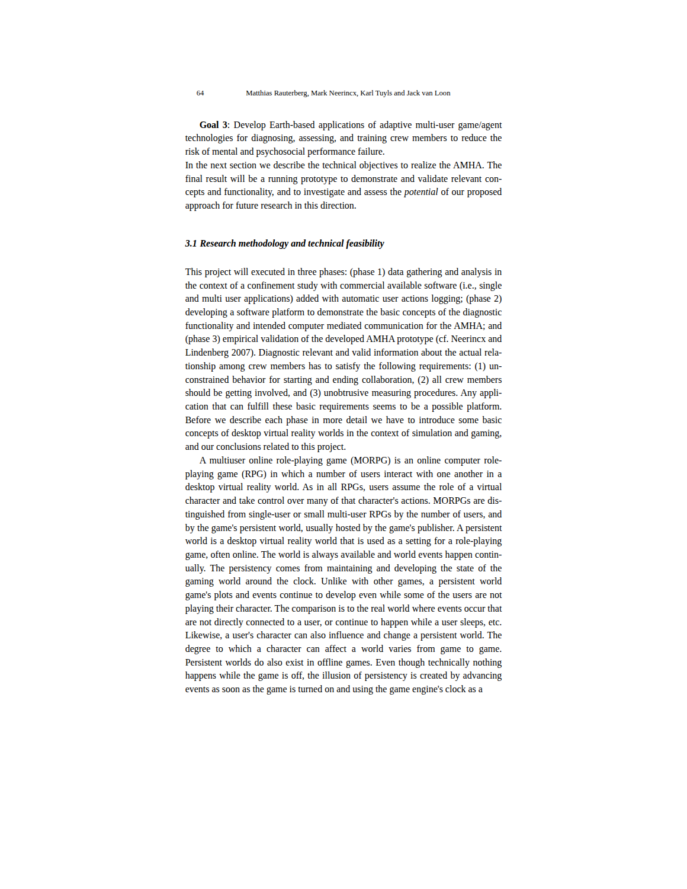64 Matthias Rauterberg, Mark Neerincx, Karl Tuyls and Jack van Loon
Goal 3: Develop Earth-based applications of adaptive multi-user game/agent technologies for diagnosing, assessing, and training crew members to reduce the risk of mental and psychosocial performance failure.
In the next section we describe the technical objectives to realize the AMHA. The final result will be a running prototype to demonstrate and validate relevant concepts and functionality, and to investigate and assess the potential of our proposed approach for future research in this direction.
3.1 Research methodology and technical feasibility
This project will executed in three phases: (phase 1) data gathering and analysis in the context of a confinement study with commercial available software (i.e., single and multi user applications) added with automatic user actions logging; (phase 2) developing a software platform to demonstrate the basic concepts of the diagnostic functionality and intended computer mediated communication for the AMHA; and (phase 3) empirical validation of the developed AMHA prototype (cf. Neerincx and Lindenberg 2007). Diagnostic relevant and valid information about the actual relationship among crew members has to satisfy the following requirements: (1) unconstrained behavior for starting and ending collaboration, (2) all crew members should be getting involved, and (3) unobtrusive measuring procedures. Any application that can fulfill these basic requirements seems to be a possible platform. Before we describe each phase in more detail we have to introduce some basic concepts of desktop virtual reality worlds in the context of simulation and gaming, and our conclusions related to this project.
A multiuser online role-playing game (MORPG) is an online computer role-playing game (RPG) in which a number of users interact with one another in a desktop virtual reality world. As in all RPGs, users assume the role of a virtual character and take control over many of that character's actions. MORPGs are distinguished from single-user or small multi-user RPGs by the number of users, and by the game's persistent world, usually hosted by the game's publisher. A persistent world is a desktop virtual reality world that is used as a setting for a role-playing game, often online. The world is always available and world events happen continually. The persistency comes from maintaining and developing the state of the gaming world around the clock. Unlike with other games, a persistent world game's plots and events continue to develop even while some of the users are not playing their character. The comparison is to the real world where events occur that are not directly connected to a user, or continue to happen while a user sleeps, etc. Likewise, a user's character can also influence and change a persistent world. The degree to which a character can affect a world varies from game to game. Persistent worlds do also exist in offline games. Even though technically nothing happens while the game is off, the illusion of persistency is created by advancing events as soon as the game is turned on and using the game engine's clock as a